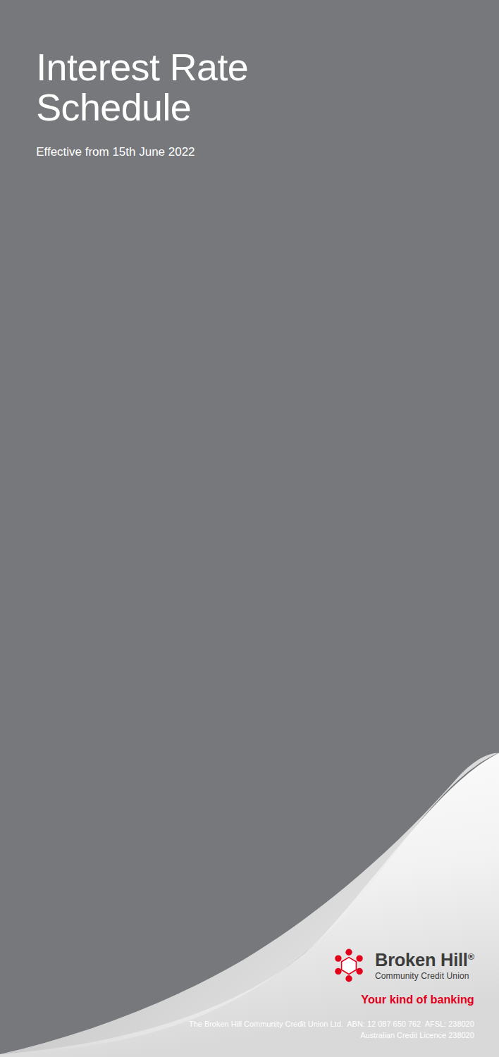Interest Rate
Schedule
Effective from 15th June 2022
Broken Hill®
Community Credit Union
Your kind of banking
The Broken Hill Community Credit Union Ltd. ABN: 12 087 650 762 AFSL: 238020
Australian Credit Licence 238020